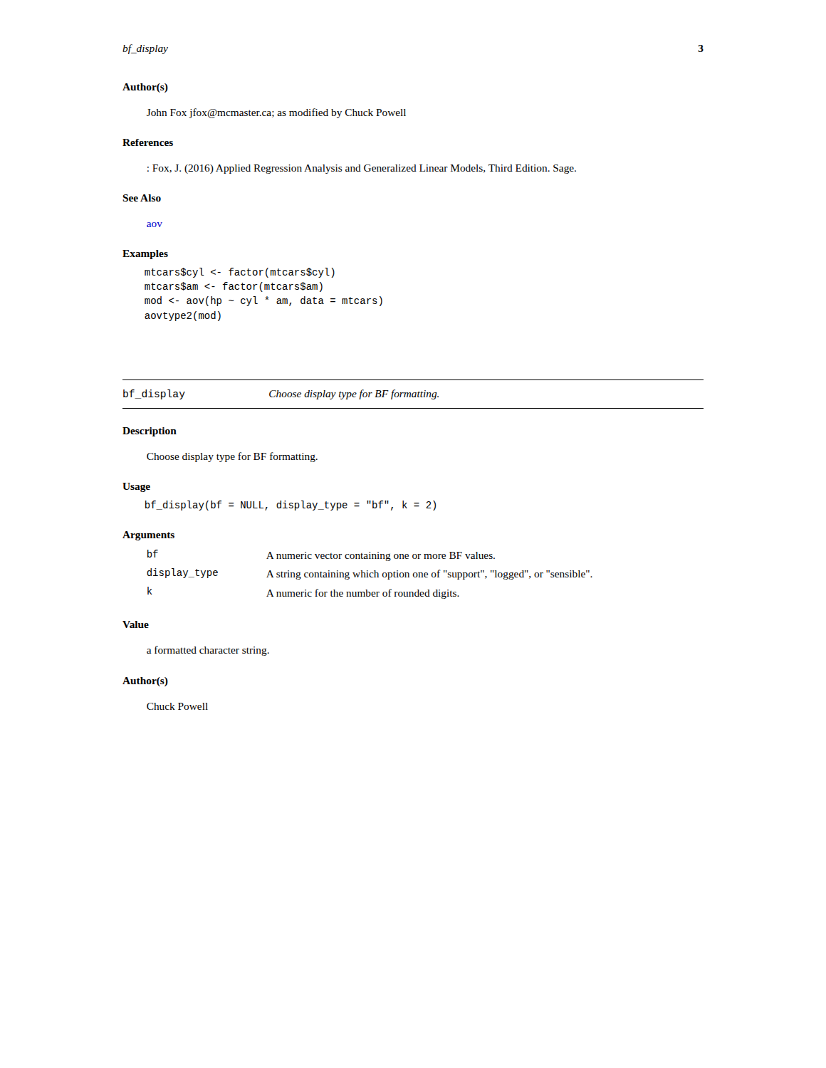bf_display 3
Author(s)
John Fox jfox@mcmaster.ca; as modified by Chuck Powell
References
: Fox, J. (2016) Applied Regression Analysis and Generalized Linear Models, Third Edition. Sage.
See Also
aov
Examples
mtcars$cyl <- factor(mtcars$cyl)
mtcars$am <- factor(mtcars$am)
mod <- aov(hp ~ cyl * am, data = mtcars)
aovtype2(mod)
bf_display Choose display type for BF formatting.
Description
Choose display type for BF formatting.
Usage
bf_display(bf = NULL, display_type = "bf", k = 2)
Arguments
| bf | A numeric vector containing one or more BF values. |
| display_type | A string containing which option one of "support", "logged", or "sensible". |
| k | A numeric for the number of rounded digits. |
Value
a formatted character string.
Author(s)
Chuck Powell